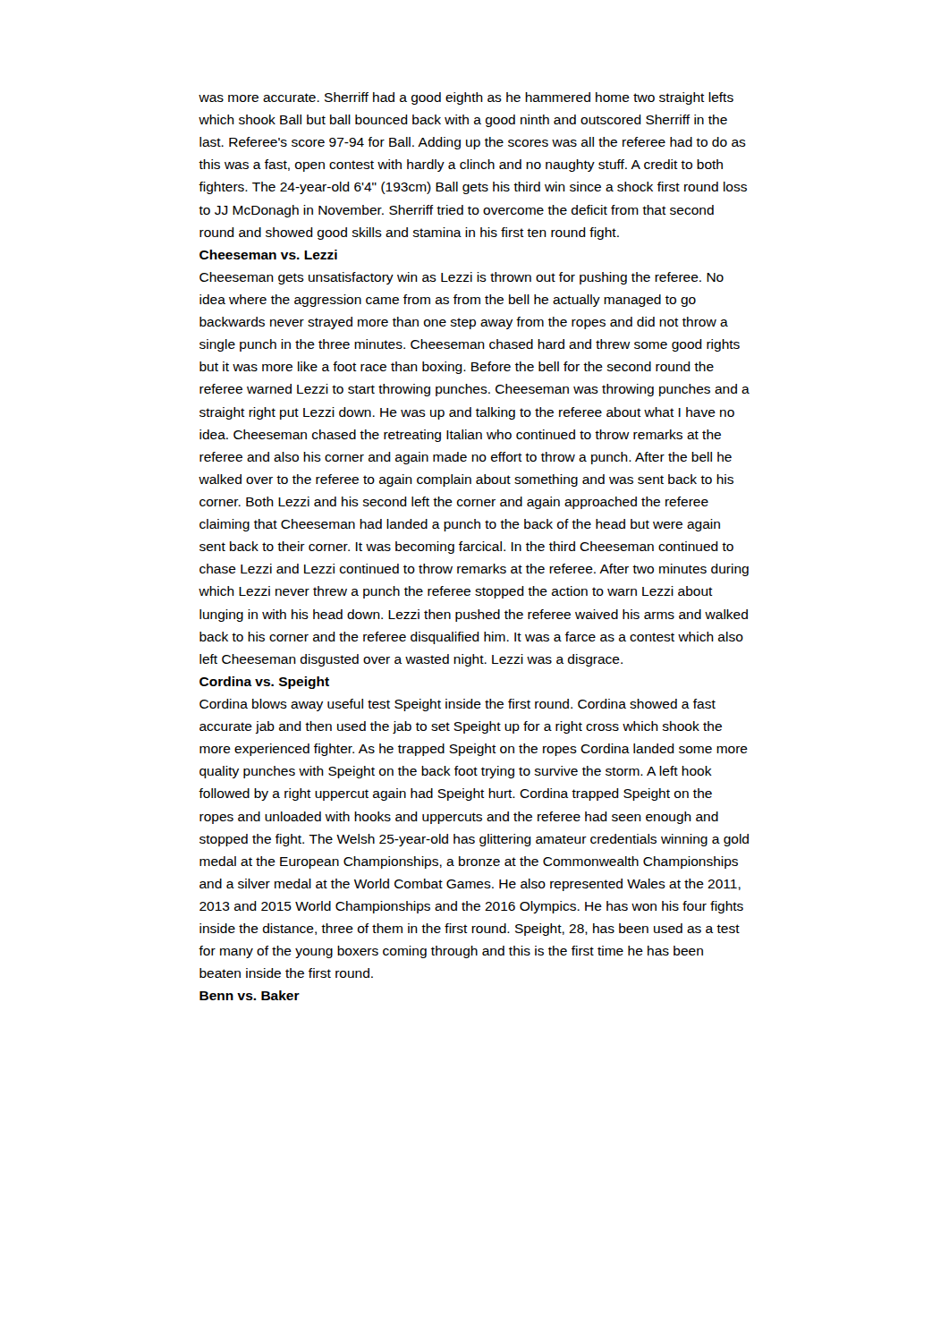was more accurate. Sherriff had a good eighth as he hammered home two straight lefts which shook Ball but ball bounced back with a good ninth and outscored Sherriff in the last. Referee's score 97-94 for Ball. Adding up the scores was all the referee had to do as this was a fast, open contest with hardly a clinch and no naughty stuff. A credit to both fighters. The 24-year-old 6'4" (193cm) Ball gets his third win since a shock first round loss to JJ McDonagh in November. Sherriff tried to overcome the deficit from that second round and showed good skills and stamina in his first ten round fight.
Cheeseman vs. Lezzi
Cheeseman gets unsatisfactory win as Lezzi is thrown out for pushing the referee. No idea where the aggression came from as from the bell he actually managed to go backwards never strayed more than one step away from the ropes and did not throw a single punch in the three minutes. Cheeseman chased hard and threw some good rights but it was more like a foot race than boxing. Before the bell for the second round the referee warned Lezzi to start throwing punches. Cheeseman was throwing punches and a straight right put Lezzi down. He was up and talking to the referee about what I have no idea. Cheeseman chased the retreating Italian who continued to throw remarks at the referee and also his corner and again made no effort to throw a punch. After the bell he walked over to the referee to again complain about something and was sent back to his corner. Both Lezzi and his second left the corner and again approached the referee claiming that Cheeseman had landed a punch to the back of the head but were again sent back to their corner. It was becoming farcical. In the third Cheeseman continued to chase Lezzi and Lezzi continued to throw remarks at the referee. After two minutes during which Lezzi never threw a punch the referee stopped the action to warn Lezzi about lunging in with his head down. Lezzi then pushed the referee waived his arms and walked back to his corner and the referee disqualified him. It was a farce as a contest which also left Cheeseman disgusted over a wasted night. Lezzi was a disgrace.
Cordina vs. Speight
Cordina blows away useful test Speight inside the first round. Cordina showed a fast accurate jab and then used the jab to set Speight up for a right cross which shook the more experienced fighter. As he trapped Speight on the ropes Cordina landed some more quality punches with Speight on the back foot trying to survive the storm. A left hook followed by a right uppercut again had Speight hurt. Cordina trapped Speight on the ropes and unloaded with hooks and uppercuts and the referee had seen enough and stopped the fight. The Welsh 25-year-old has glittering amateur credentials winning a gold medal at the European Championships, a bronze at the Commonwealth Championships and a silver medal at the World Combat Games. He also represented Wales at the 2011, 2013 and 2015 World Championships and the 2016 Olympics. He has won his four fights inside the distance, three of them in the first round. Speight, 28, has been used as a test for many of the young boxers coming through and this is the first time he has been beaten inside the first round.
Benn vs. Baker